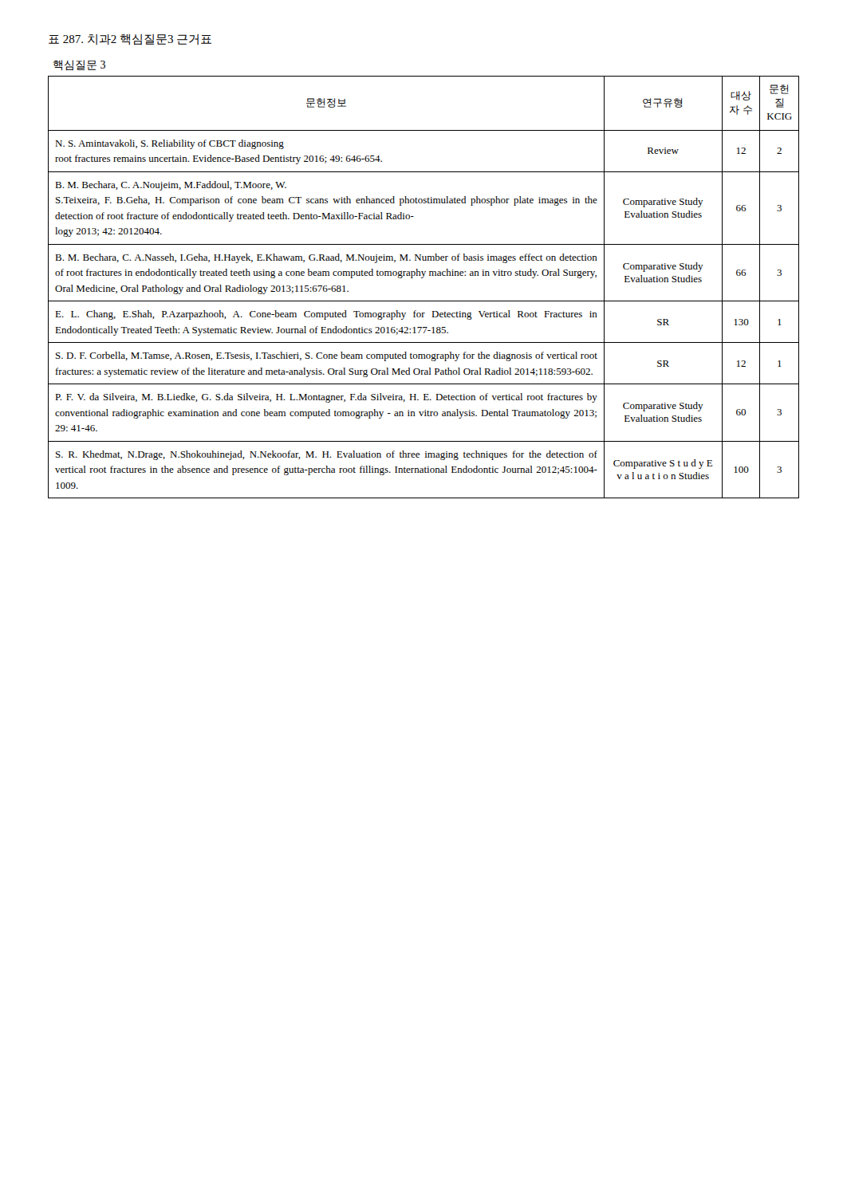표 287. 치과2 핵심질문3 근거표
핵심질문 3
| 문헌정보 | 연구유형 | 대상자 수 | 문헌 질 KCIG |
| --- | --- | --- | --- |
| N. S. Amintavakoli, S. Reliability of CBCT diagnosing root fractures remains uncertain. Evidence-Based Dentistry 2016; 49: 646-654. | Review | 12 | 2 |
| B. M. Bechara, C. A.Noujeim, M.Faddoul, T.Moore, W. S.Teixeira, F. B.Geha, H. Comparison of cone beam CT scans with enhanced photostimulated phosphor plate images in the detection of root fracture of endodontically treated teeth. Dento-Maxillo-Facial Radio- logy 2013; 42: 20120404. | Comparative Study Evaluation Studies | 66 | 3 |
| B. M. Bechara, C. A.Nasseh, I.Geha, H.Hayek, E.Khawam, G.Raad, M.Noujeim, M. Number of basis images effect on detection of root fractures in endodontically treated teeth using a cone beam computed tomography machine: an in vitro study. Oral Surgery, Oral Medicine, Oral Pathology and Oral Radiology 2013;115:676-681. | Comparative Study Evaluation Studies | 66 | 3 |
| E. L. Chang, E.Shah, P.Azarpazhooh, A. Cone-beam Computed Tomography for Detecting Vertical Root Fractures in Endodontically Treated Teeth: A Systematic Review. Journal of Endodontics 2016;42:177-185. | SR | 130 | 1 |
| S. D. F. Corbella, M.Tamse, A.Rosen, E.Tsesis, I.Taschieri, S. Cone beam computed tomography for the diagnosis of vertical root fractures: a systematic review of the literature and meta-analysis. Oral Surg Oral Med Oral Pathol Oral Radiol 2014;118:593-602. | SR | 12 | 1 |
| P. F. V. da Silveira, M. B.Liedke, G. S.da Silveira, H. L.Montagner, F.da Silveira, H. E. Detection of vertical root fractures by conventional radiographic examination and cone beam computed tomography - an in vitro analysis. Dental Traumatology 2013; 29: 41-46. | Comparative Study Evaluation Studies | 60 | 3 |
| S. R. Khedmat, N.Drage, N.Shokouhinejad, N.Nekoofar, M. H. Evaluation of three imaging techniques for the detection of vertical root fractures in the absence and presence of gutta-percha root fillings. International Endodontic Journal 2012;45:1004-1009. | Comparative S t u d y E v a l u a t i o n Studies | 100 | 3 |